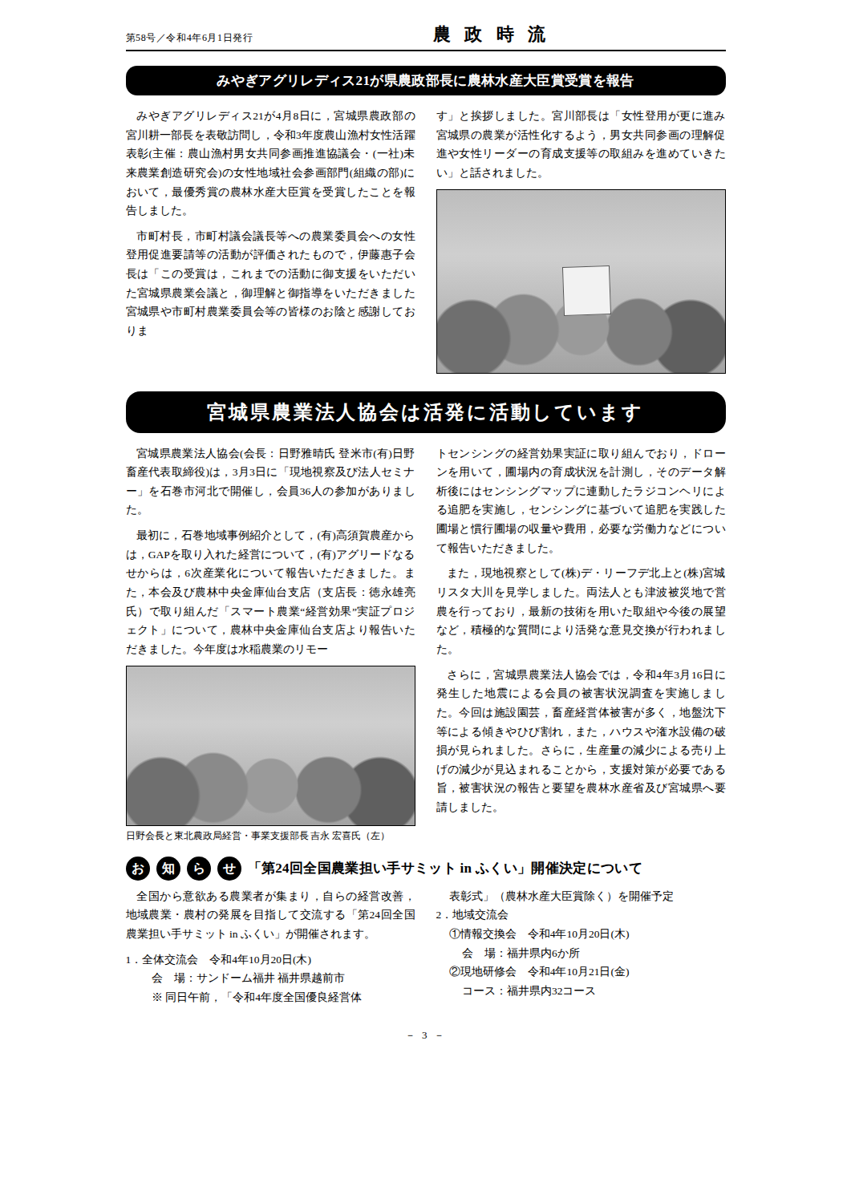第58号／令和4年6月1日発行
農政時流
みやぎアグリレディス21が県農政部長に農林水産大臣賞受賞を報告
みやぎアグリレディス21が4月8日に，宮城県農政部の宮川耕一部長を表敬訪問し，令和3年度農山漁村女性活躍表彰(主催：農山漁村男女共同参画推進協議会・(一社)未来農業創造研究会)の女性地域社会参画部門(組織の部)において，最優秀賞の農林水産大臣賞を受賞したことを報告しました。
市町村長，市町村議会議長等への農業委員会への女性登用促進要請等の活動が評価されたもので，伊藤惠子会長は「この受賞は，これまでの活動に御支援をいただいた宮城県農業会議と，御理解と御指導をいただきました宮城県や市町村農業委員会等の皆様のお陰と感謝しておりま
す」と挨拶しました。宮川部長は「女性登用が更に進み宮城県の農業が活性化するよう，男女共同参画の理解促進や女性リーダーの育成支援等の取組みを進めていきたい」と話されました。
宮城県農業法人協会は活発に活動しています
宮城県農業法人協会(会長：日野雅晴氏 登米市(有)日野畜産代表取締役)は，3月3日に「現地視察及び法人セミナー」を石巻市河北で開催し，会員36人の参加がありました。
最初に，石巻地域事例紹介として，(有)高須賀農産からは，GAPを取り入れた経営について，(有)アグリードなるせからは，6次産業化について報告いただきました。また，本会及び農林中央金庫仙台支店（支店長：徳永雄亮氏）で取り組んだ「スマート農業“経営効果”実証プロジェクト」について，農林中央金庫仙台支店より報告いただきました。今年度は水稲農業のリモー
日野会長と東北農政局経営・事業支援部長 吉永 宏喜氏（左）
トセンシングの経営効果実証に取り組んでおり，ドローンを用いて，圃場内の育成状況を計測し，そのデータ解析後にはセンシングマップに連動したラジコンヘリによる追肥を実施し，センシングに基づいて追肥を実践した圃場と慣行圃場の収量や費用，必要な労働力などについて報告いただきました。
また，現地視察として(株)デ・リーフデ北上と(株)宮城リスタ大川を見学しました。両法人とも津波被災地で営農を行っており，最新の技術を用いた取組や今後の展望など，積極的な質問により活発な意見交換が行われました。
さらに，宮城県農業法人協会では，令和4年3月16日に発生した地震による会員の被害状況調査を実施しました。今回は施設園芸，畜産経営体被害が多く，地盤沈下等による傾きやひび割れ，また，ハウスや潅水設備の破損が見られました。さらに，生産量の減少による売り上げの減少が見込まれることから，支援対策が必要である旨，被害状況の報告と要望を農林水産省及び宮城県へ要請しました。
お 知 ら せ 「第24回全国農業担い手サミット in ふくい」開催決定について
全国から意欲ある農業者が集まり，自らの経営改善，地域農業・農村の発展を目指して交流する「第24回全国農業担い手サミット in ふくい」が開催されます。
1．全体交流会　令和4年10月20日(木)
会　場：サンドーム福井 福井県越前市
※ 同日午前，「令和4年度全国優良経営体
表彰式」（農林水産大臣賞除く）を開催予定
2．地域交流会
①情報交換会　令和4年10月20日(木)
会　場：福井県内6か所
②現地研修会　令和4年10月21日(金)
コース：福井県内32コース
－ 3 －